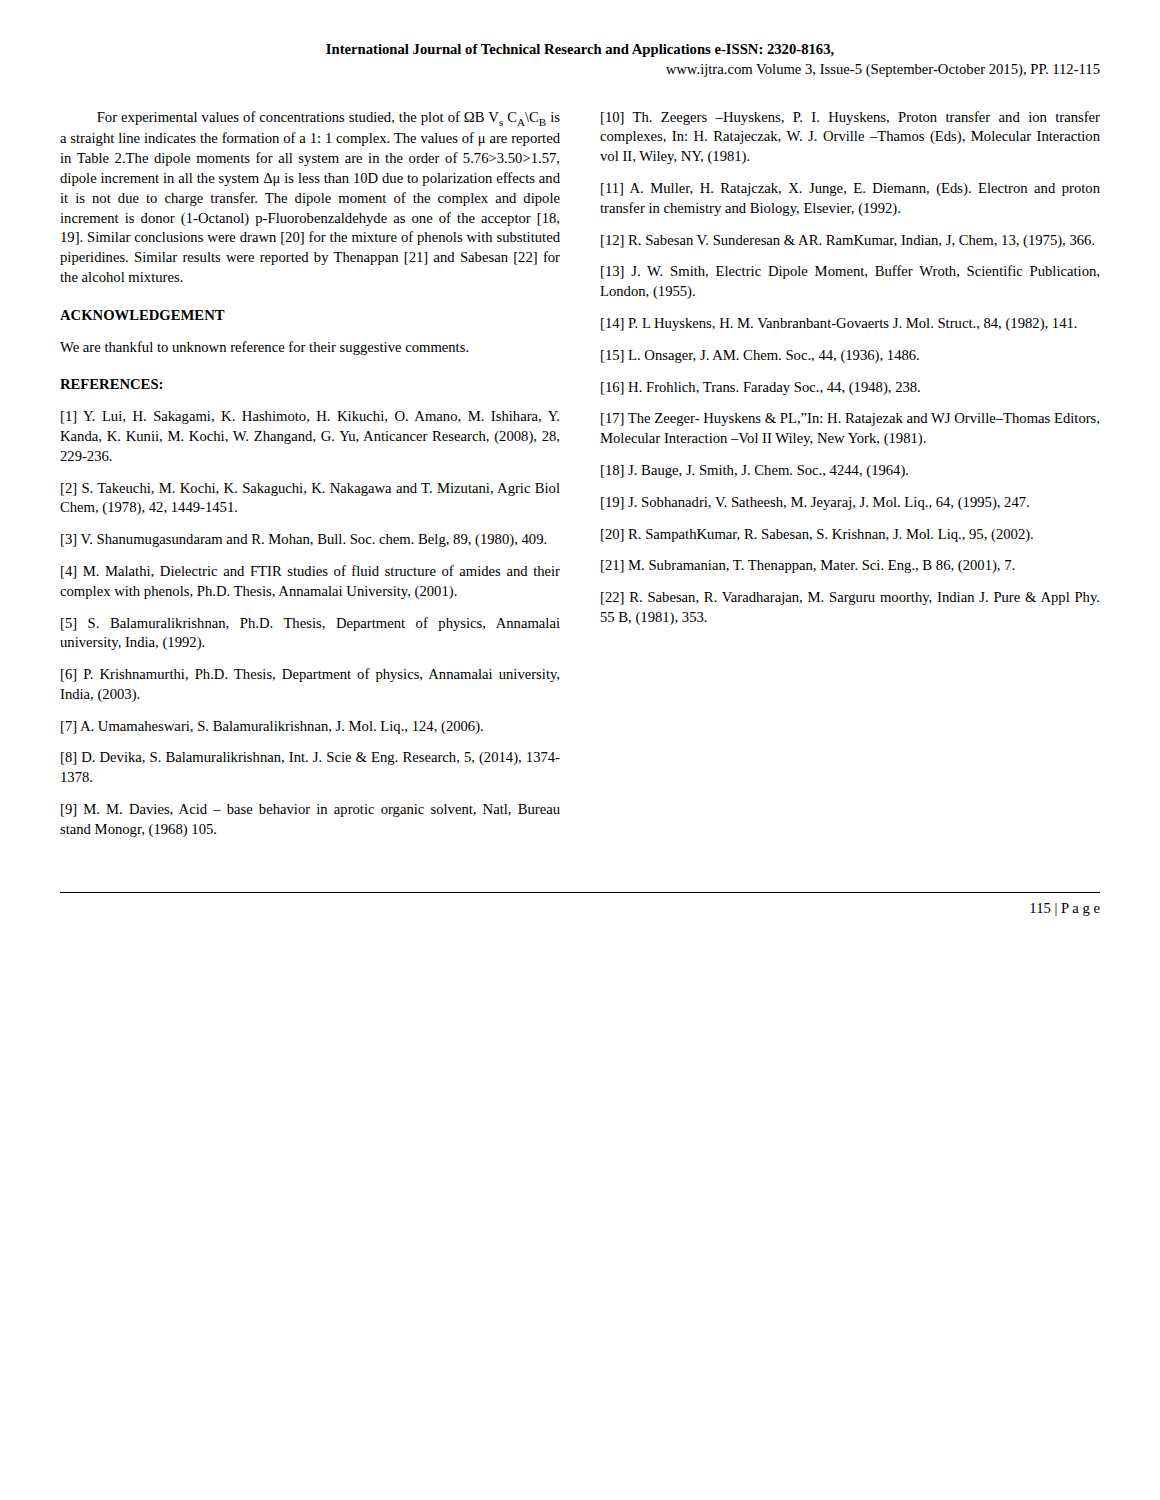International Journal of Technical Research and Applications e-ISSN: 2320-8163,
www.ijtra.com Volume 3, Issue-5 (September-October 2015), PP. 112-115
For experimental values of concentrations studied, the plot of ΩB Vs CA\CB is a straight line indicates the formation of a 1: 1 complex. The values of μ are reported in Table 2.The dipole moments for all system are in the order of 5.76>3.50>1.57, dipole increment in all the system Δμ is less than 10D due to polarization effects and it is not due to charge transfer. The dipole moment of the complex and dipole increment is donor (1-Octanol) p-Fluorobenzaldehyde as one of the acceptor [18, 19]. Similar conclusions were drawn [20] for the mixture of phenols with substituted piperidines. Similar results were reported by Thenappan [21] and Sabesan [22] for the alcohol mixtures.
Acknowledgement
We are thankful to unknown reference for their suggestive comments.
References:
[1] Y. Lui, H. Sakagami, K. Hashimoto, H. Kikuchi, O. Amano, M. Ishihara, Y. Kanda, K. Kunii, M. Kochi, W. Zhangand, G. Yu, Anticancer Research, (2008), 28, 229-236.
[2] S. Takeuchi, M. Kochi, K. Sakaguchi, K. Nakagawa and T. Mizutani, Agric Biol Chem, (1978), 42, 1449-1451.
[3] V. Shanumugasundaram and R. Mohan, Bull. Soc. chem. Belg, 89, (1980), 409.
[4] M. Malathi, Dielectric and FTIR studies of fluid structure of amides and their complex with phenols, Ph.D. Thesis, Annamalai University, (2001).
[5] S. Balamuralikrishnan, Ph.D. Thesis, Department of physics, Annamalai university, India, (1992).
[6] P. Krishnamurthi, Ph.D. Thesis, Department of physics, Annamalai university, India, (2003).
[7] A. Umamaheswari, S. Balamuralikrishnan, J. Mol. Liq., 124, (2006).
[8] D. Devika, S. Balamuralikrishnan, Int. J. Scie & Eng. Research, 5, (2014), 1374-1378.
[9] M. M. Davies, Acid – base behavior in aprotic organic solvent, Natl, Bureau stand Monogr, (1968) 105.
[10] Th. Zeegers –Huyskens, P. I. Huyskens, Proton transfer and ion transfer complexes, In: H. Ratajeczak, W. J. Orville –Thamos (Eds), Molecular Interaction vol II, Wiley, NY, (1981).
[11] A. Muller, H. Ratajczak, X. Junge, E. Diemann, (Eds). Electron and proton transfer in chemistry and Biology, Elsevier, (1992).
[12] R. Sabesan V. Sunderesan & AR. RamKumar, Indian, J, Chem, 13, (1975), 366.
[13] J. W. Smith, Electric Dipole Moment, Buffer Wroth, Scientific Publication, London, (1955).
[14] P. L Huyskens, H. M. Vanbranbant-Govaerts J. Mol. Struct., 84, (1982), 141.
[15] L. Onsager, J. AM. Chem. Soc., 44, (1936), 1486.
[16] H. Frohlich, Trans. Faraday Soc., 44, (1948), 238.
[17] The Zeeger- Huyskens & PL,”In: H. Ratajezak and WJ Orville–Thomas Editors, Molecular Interaction –Vol II Wiley, New York, (1981).
[18] J. Bauge, J. Smith, J. Chem. Soc., 4244, (1964).
[19] J. Sobhanadri, V. Satheesh, M. Jeyaraj, J. Mol. Liq., 64, (1995), 247.
[20] R. SampathKumar, R. Sabesan, S. Krishnan, J. Mol. Liq., 95, (2002).
[21] M. Subramanian, T. Thenappan, Mater. Sci. Eng., B 86, (2001), 7.
[22] R. Sabesan, R. Varadharajan, M. Sarguru moorthy, Indian J. Pure & Appl Phy. 55 B, (1981), 353.
115 | P a g e